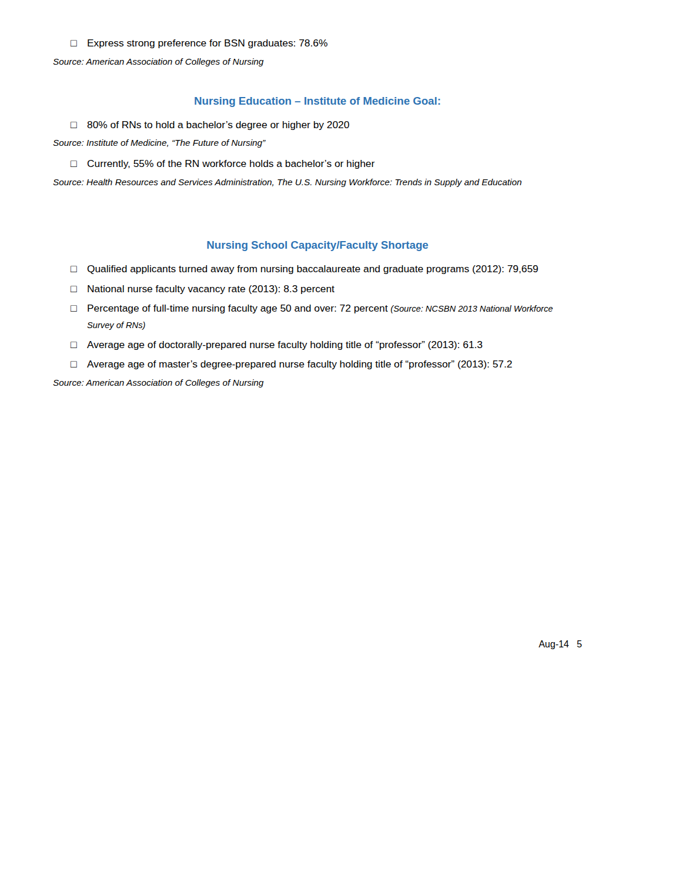Express strong preference for BSN graduates: 78.6%
Source: American Association of Colleges of Nursing
Nursing Education – Institute of Medicine Goal:
80% of RNs to hold a bachelor’s degree or higher by 2020
Source: Institute of Medicine, “The Future of Nursing”
Currently, 55% of the RN workforce holds a bachelor’s or higher
Source: Health Resources and Services Administration, The U.S. Nursing Workforce: Trends in Supply and Education
Nursing School Capacity/Faculty Shortage
Qualified applicants turned away from nursing baccalaureate and graduate programs (2012): 79,659
National nurse faculty vacancy rate (2013): 8.3 percent
Percentage of full-time nursing faculty age 50 and over: 72 percent (Source: NCSBN 2013 National Workforce Survey of RNs)
Average age of doctorally-prepared nurse faculty holding title of “professor” (2013): 61.3
Average age of master’s degree-prepared nurse faculty holding title of “professor” (2013): 57.2
Source: American Association of Colleges of Nursing
Aug-14 5